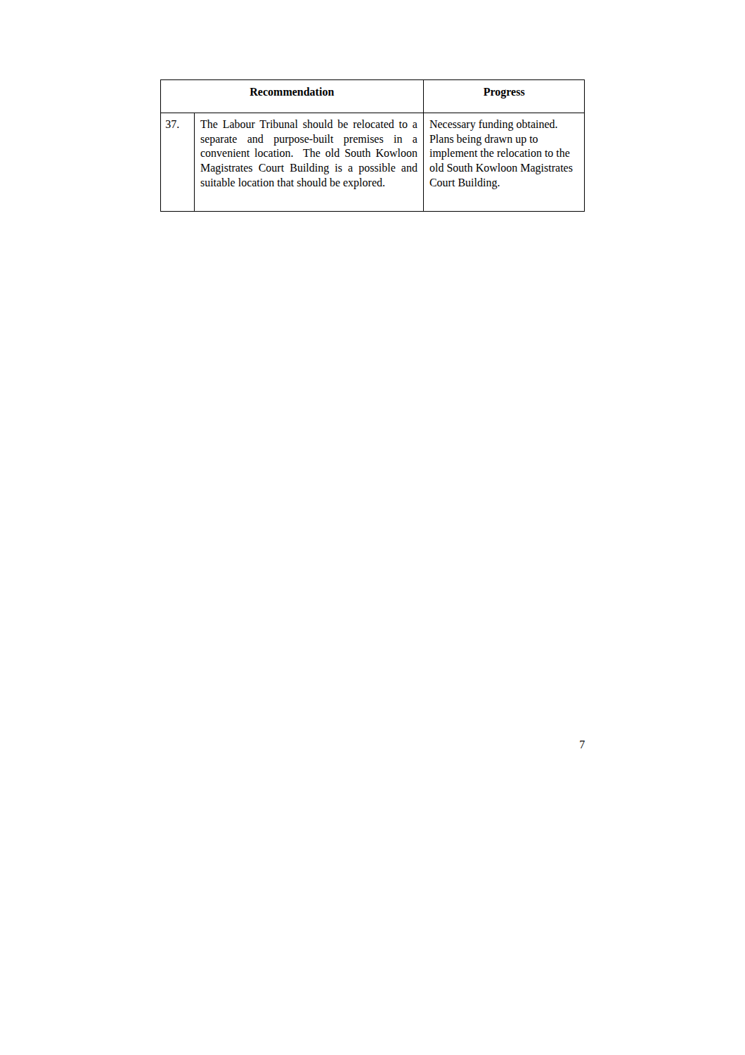| Recommendation | Progress |
| --- | --- |
| 37. | The Labour Tribunal should be relocated to a separate and purpose-built premises in a convenient location. The old South Kowloon Magistrates Court Building is a possible and suitable location that should be explored. | Necessary funding obtained. Plans being drawn up to implement the relocation to the old South Kowloon Magistrates Court Building. |
7